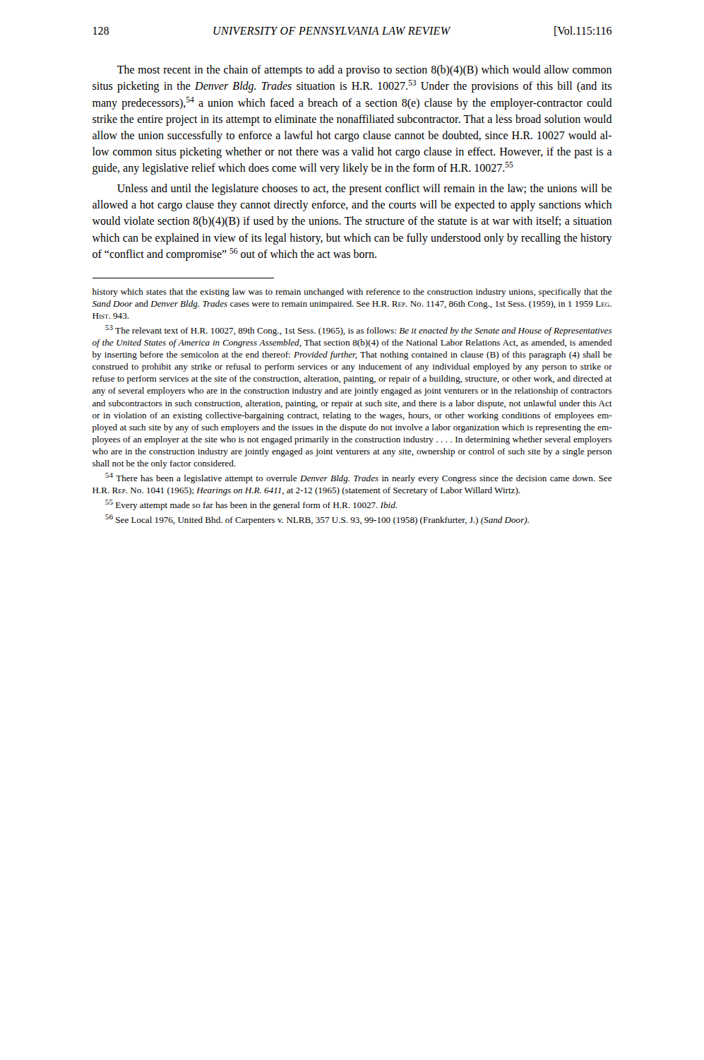128 UNIVERSITY OF PENNSYLVANIA LAW REVIEW [Vol.115:116
The most recent in the chain of attempts to add a proviso to section 8(b)(4)(B) which would allow common situs picketing in the Denver Bldg. Trades situation is H.R. 10027.53 Under the provisions of this bill (and its many predecessors),54 a union which faced a breach of a section 8(e) clause by the employer-contractor could strike the entire project in its attempt to eliminate the nonaffiliated subcontractor. That a less broad solution would allow the union successfully to enforce a lawful hot cargo clause cannot be doubted, since H.R. 10027 would allow common situs picketing whether or not there was a valid hot cargo clause in effect. However, if the past is a guide, any legislative relief which does come will very likely be in the form of H.R. 10027.55
Unless and until the legislature chooses to act, the present conflict will remain in the law; the unions will be allowed a hot cargo clause they cannot directly enforce, and the courts will be expected to apply sanctions which would violate section 8(b)(4)(B) if used by the unions. The structure of the statute is at war with itself; a situation which can be explained in view of its legal history, but which can be fully understood only by recalling the history of “conflict and compromise” 56 out of which the act was born.
history which states that the existing law was to remain unchanged with reference to the construction industry unions, specifically that the Sand Door and Denver Bldg. Trades cases were to remain unimpaired. See H.R. Rep. No. 1147, 86th Cong., 1st Sess. (1959), in 1 1959 Leg. Hist. 943.
53 The relevant text of H.R. 10027, 89th Cong., 1st Sess. (1965), is as follows: Be it enacted by the Senate and House of Representatives of the United States of America in Congress Assembled, That section 8(b)(4) of the National Labor Relations Act, as amended, is amended by inserting before the semicolon at the end thereof: Provided further, That nothing contained in clause (B) of this paragraph (4) shall be construed to prohibit any strike or refusal to perform services or any inducement of any individual employed by any person to strike or refuse to perform services at the site of the construction, alteration, painting, or repair of a building, structure, or other work, and directed at any of several employers who are in the construction industry and are jointly engaged as joint venturers or in the relationship of contractors and subcontractors in such construction, alteration, painting, or repair at such site, and there is a labor dispute, not unlawful under this Act or in violation of an existing collective-bargaining contract, relating to the wages, hours, or other working conditions of employees employed at such site by any of such employers and the issues in the dispute do not involve a labor organization which is representing the employees of an employer at the site who is not engaged primarily in the construction industry . . . . In determining whether several employers who are in the construction industry are jointly engaged as joint venturers at any site, ownership or control of such site by a single person shall not be the only factor considered.
54 There has been a legislative attempt to overrule Denver Bldg. Trades in nearly every Congress since the decision came down. See H.R. Rep. No. 1041 (1965); Hearings on H.R. 6411, at 2-12 (1965) (statement of Secretary of Labor Willard Wirtz).
55 Every attempt made so far has been in the general form of H.R. 10027. Ibid.
56 See Local 1976, United Bhd. of Carpenters v. NLRB, 357 U.S. 93, 99-100 (1958) (Frankfurter, J.) (Sand Door).